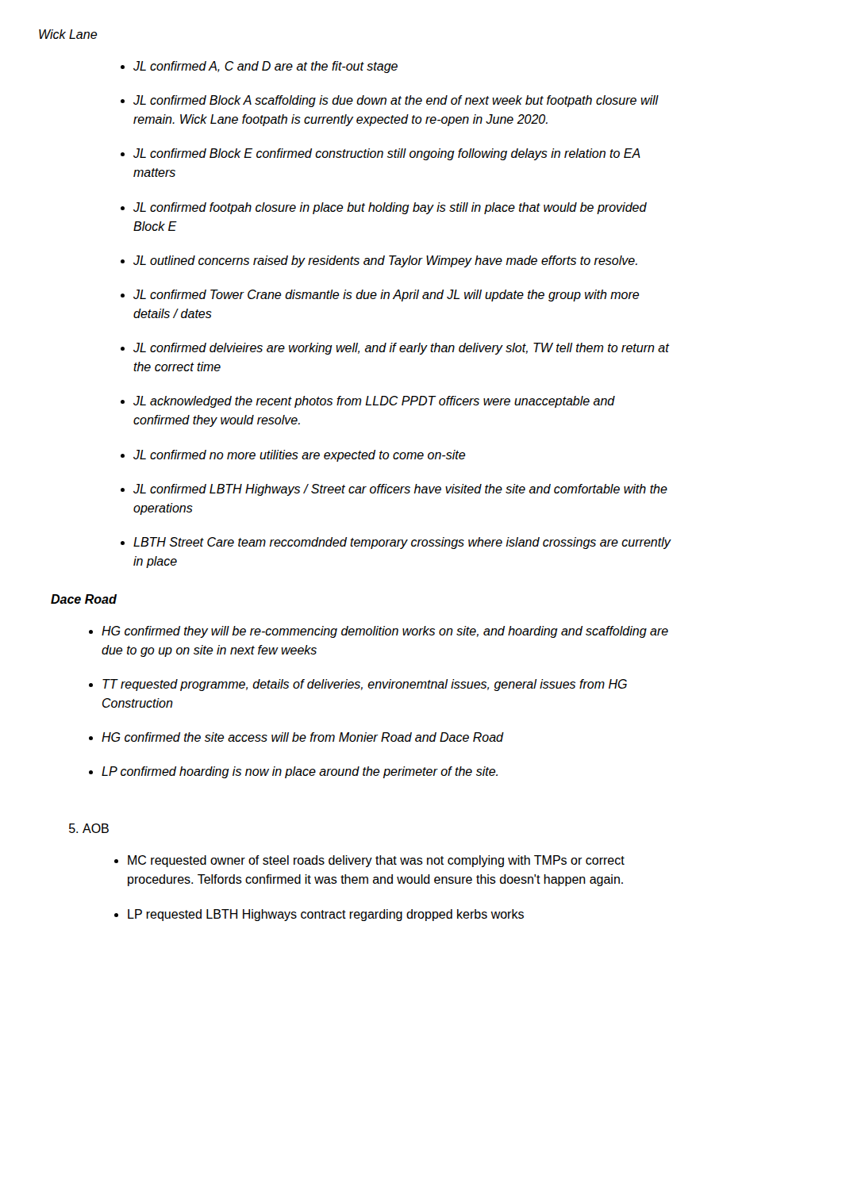Wick Lane
JL confirmed A, C and D are at the fit-out stage
JL confirmed Block A scaffolding is due down at the end of next week but footpath closure will remain. Wick Lane footpath is currently expected to re-open in June 2020.
JL confirmed Block E confirmed construction still ongoing following delays in relation to EA matters
JL confirmed footpah closure in place but holding bay is still in place that would be provided Block E
JL outlined concerns raised by residents and Taylor Wimpey have made efforts to resolve.
JL confirmed Tower Crane dismantle is due in April and JL will update the group with more details / dates
JL confirmed delvieires are working well, and if early than delivery slot, TW tell them to return at the correct time
JL acknowledged the recent photos from LLDC PPDT officers were unacceptable and confirmed they would resolve.
JL confirmed no more utilities are expected to come on-site
JL confirmed LBTH Highways / Street car officers have visited the site and comfortable with the operations
LBTH Street Care team reccomdnded temporary crossings where island crossings are currently in place
Dace Road
HG confirmed they will be re-commencing demolition works on site, and hoarding and scaffolding are due to go up on site in next few weeks
TT requested programme, details of deliveries, environemtnal issues, general issues from HG Construction
HG confirmed the site access will be from Monier Road and Dace Road
LP confirmed hoarding is now in place around the perimeter of the site.
AOB
MC requested owner of steel roads delivery that was not complying with TMPs or correct procedures. Telfords confirmed it was them and would ensure this doesn't happen again.
LP requested LBTH Highways contract regarding dropped kerbs works